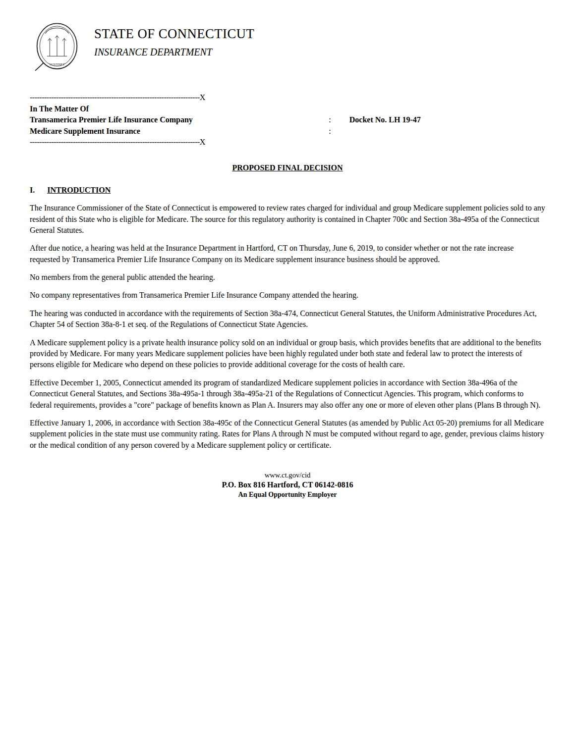STATE OF CONNECTICUT
INSURANCE DEPARTMENT
-----------------------------------------------------------------------X
| In The Matter Of | | |
| Transamerica Premier Life Insurance Company | : | Docket No. LH 19-47 |
| Medicare Supplement Insurance | : | |
-----------------------------------------------------------------------X
PROPOSED FINAL DECISION
I. INTRODUCTION
The Insurance Commissioner of the State of Connecticut is empowered to review rates charged for individual and group Medicare supplement policies sold to any resident of this State who is eligible for Medicare. The source for this regulatory authority is contained in Chapter 700c and Section 38a-495a of the Connecticut General Statutes.
After due notice, a hearing was held at the Insurance Department in Hartford, CT on Thursday, June 6, 2019, to consider whether or not the rate increase requested by Transamerica Premier Life Insurance Company on its Medicare supplement insurance business should be approved.
No members from the general public attended the hearing.
No company representatives from Transamerica Premier Life Insurance Company attended the hearing.
The hearing was conducted in accordance with the requirements of Section 38a-474, Connecticut General Statutes, the Uniform Administrative Procedures Act, Chapter 54 of Section 38a-8-1 et seq. of the Regulations of Connecticut State Agencies.
A Medicare supplement policy is a private health insurance policy sold on an individual or group basis, which provides benefits that are additional to the benefits provided by Medicare. For many years Medicare supplement policies have been highly regulated under both state and federal law to protect the interests of persons eligible for Medicare who depend on these policies to provide additional coverage for the costs of health care.
Effective December 1, 2005, Connecticut amended its program of standardized Medicare supplement policies in accordance with Section 38a-496a of the Connecticut General Statutes, and Sections 38a-495a-1 through 38a-495a-21 of the Regulations of Connecticut Agencies. This program, which conforms to federal requirements, provides a "core" package of benefits known as Plan A. Insurers may also offer any one or more of eleven other plans (Plans B through N).
Effective January 1, 2006, in accordance with Section 38a-495c of the Connecticut General Statutes (as amended by Public Act 05-20) premiums for all Medicare supplement policies in the state must use community rating. Rates for Plans A through N must be computed without regard to age, gender, previous claims history or the medical condition of any person covered by a Medicare supplement policy or certificate.
www.ct.gov/cid
P.O. Box 816 Hartford, CT 06142-0816
An Equal Opportunity Employer